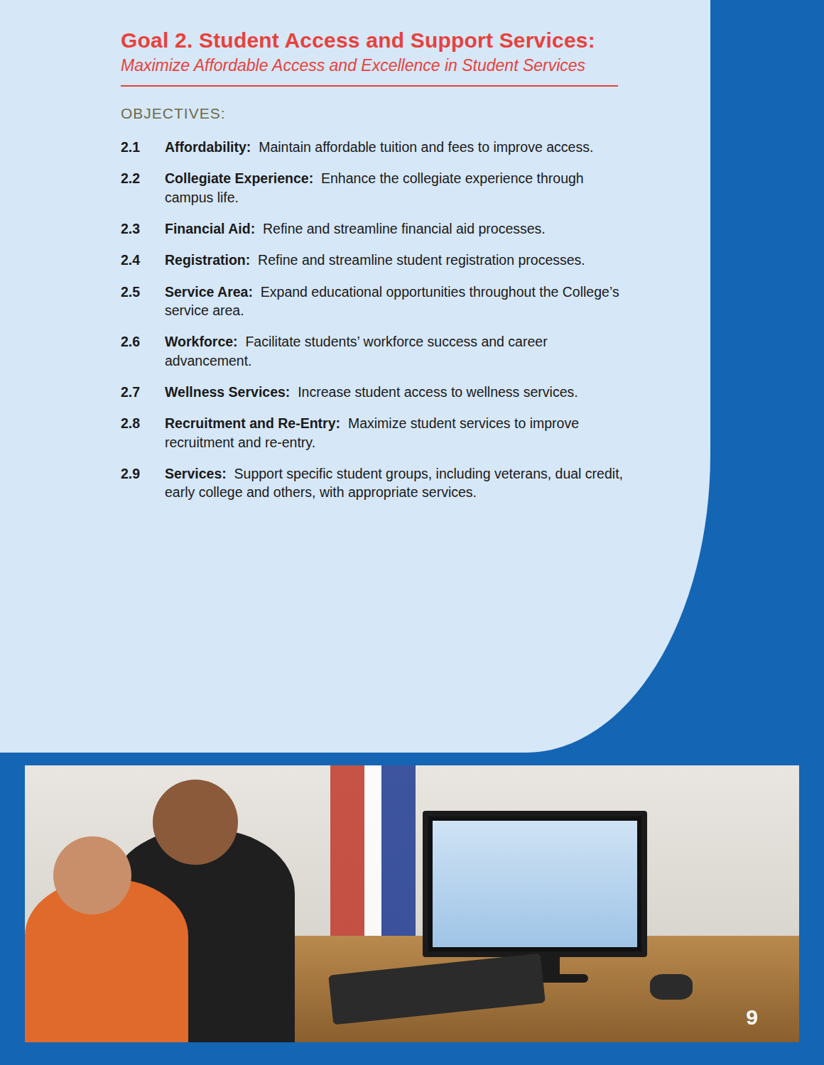Goal 2. Student Access and Support Services:
Maximize Affordable Access and Excellence in Student Services
OBJECTIVES:
2.1 Affordability: Maintain affordable tuition and fees to improve access.
2.2 Collegiate Experience: Enhance the collegiate experience through campus life.
2.3 Financial Aid: Refine and streamline financial aid processes.
2.4 Registration: Refine and streamline student registration processes.
2.5 Service Area: Expand educational opportunities throughout the College’s service area.
2.6 Workforce: Facilitate students’ workforce success and career advancement.
2.7 Wellness Services: Increase student access to wellness services.
2.8 Recruitment and Re-Entry: Maximize student services to improve recruitment and re-entry.
2.9 Services: Support specific student groups, including veterans, dual credit, early college and others, with appropriate services.
9